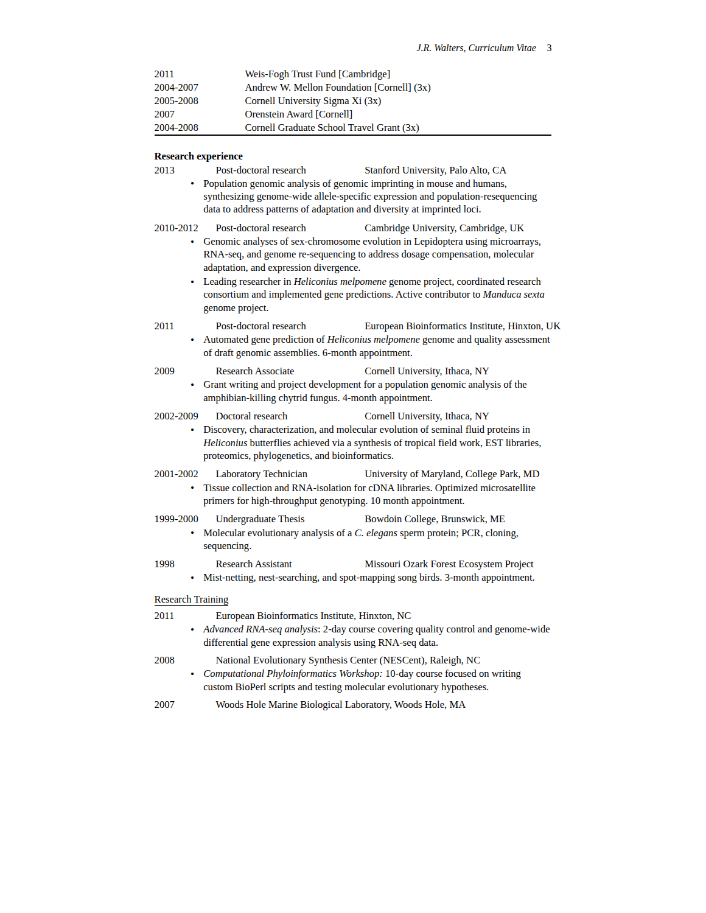J.R. Walters, Curriculum Vitae 3
| 2011 | Weis-Fogh Trust Fund [Cambridge] |
| 2004-2007 | Andrew W. Mellon Foundation [Cornell] (3x) |
| 2005-2008 | Cornell University Sigma Xi (3x) |
| 2007 | Orenstein Award [Cornell] |
| 2004-2008 | Cornell Graduate School Travel Grant (3x) |
Research experience
2013 Post-doctoral research Stanford University, Palo Alto, CA
Population genomic analysis of genomic imprinting in mouse and humans, synthesizing genome-wide allele-specific expression and population-resequencing data to address patterns of adaptation and diversity at imprinted loci.
2010-2012 Post-doctoral research Cambridge University, Cambridge, UK
Genomic analyses of sex-chromosome evolution in Lepidoptera using microarrays, RNA-seq, and genome re-sequencing to address dosage compensation, molecular adaptation, and expression divergence.
Leading researcher in Heliconius melpomene genome project, coordinated research consortium and implemented gene predictions. Active contributor to Manduca sexta genome project.
2011 Post-doctoral research European Bioinformatics Institute, Hinxton, UK
Automated gene prediction of Heliconius melpomene genome and quality assessment of draft genomic assemblies. 6-month appointment.
2009 Research Associate Cornell University, Ithaca, NY
Grant writing and project development for a population genomic analysis of the amphibian-killing chytrid fungus. 4-month appointment.
2002-2009 Doctoral research Cornell University, Ithaca, NY
Discovery, characterization, and molecular evolution of seminal fluid proteins in Heliconius butterflies achieved via a synthesis of tropical field work, EST libraries, proteomics, phylogenetics, and bioinformatics.
2001-2002 Laboratory Technician University of Maryland, College Park, MD
Tissue collection and RNA-isolation for cDNA libraries. Optimized microsatellite primers for high-throughput genotyping. 10 month appointment.
1999-2000 Undergraduate Thesis Bowdoin College, Brunswick, ME
Molecular evolutionary analysis of a C. elegans sperm protein; PCR, cloning, sequencing.
1998 Research Assistant Missouri Ozark Forest Ecosystem Project
Mist-netting, nest-searching, and spot-mapping song birds. 3-month appointment.
Research Training
2011 European Bioinformatics Institute, Hinxton, NC
Advanced RNA-seq analysis: 2-day course covering quality control and genome-wide differential gene expression analysis using RNA-seq data.
2008 National Evolutionary Synthesis Center (NESCent), Raleigh, NC
Computational Phyloinformatics Workshop: 10-day course focused on writing custom BioPerl scripts and testing molecular evolutionary hypotheses.
2007 Woods Hole Marine Biological Laboratory, Woods Hole, MA